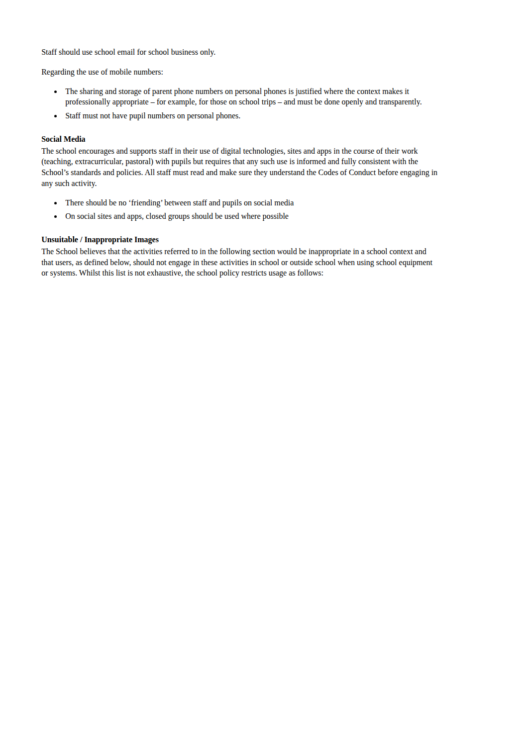Staff should use school email for school business only.
Regarding the use of mobile numbers:
The sharing and storage of parent phone numbers on personal phones is justified where the context makes it professionally appropriate – for example, for those on school trips – and must be done openly and transparently.
Staff must not have pupil numbers on personal phones.
Social Media
The school encourages and supports staff in their use of digital technologies, sites and apps in the course of their work (teaching, extracurricular, pastoral) with pupils but requires that any such use is informed and fully consistent with the School’s standards and policies. All staff must read and make sure they understand the Codes of Conduct before engaging in any such activity.
There should be no ‘friending’ between staff and pupils on social media
On social sites and apps, closed groups should be used where possible
Unsuitable / Inappropriate Images
The School believes that the activities referred to in the following section would be inappropriate in a school context and that users, as defined below, should not engage in these activities in school or outside school when using school equipment or systems. Whilst this list is not exhaustive, the school policy restricts usage as follows: